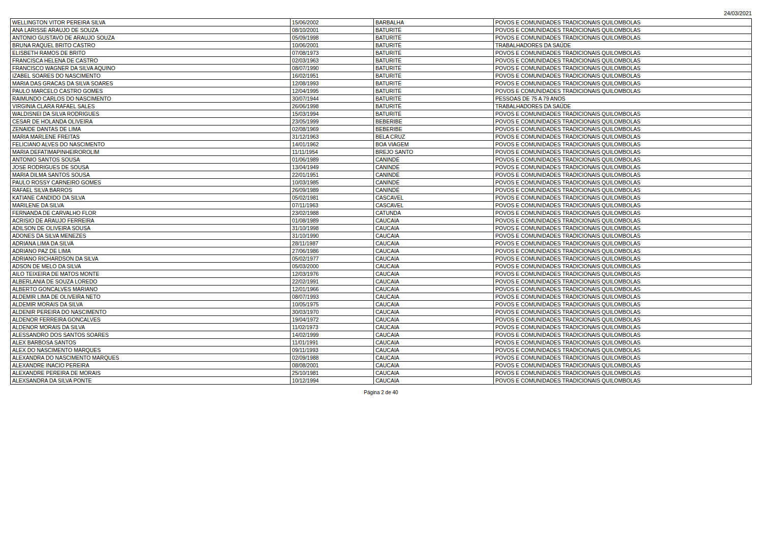24/03/2021
| WELLINGTON VITOR PEREIRA SILVA | 15/06/2002 | BARBALHA | POVOS E COMUNIDADES TRADICIONAIS QUILOMBOLAS |
| ANA LARISSE ARAUJO DE SOUZA | 08/10/2001 | BATURITÉ | POVOS E COMUNIDADES TRADICIONAIS QUILOMBOLAS |
| ANTONIO GUSTAVO DE ARAUJO SOUZA | 05/09/1998 | BATURITÉ | POVOS E COMUNIDADES TRADICIONAIS QUILOMBOLAS |
| BRUNA RAQUEL BRITO CASTRO | 10/06/2001 | BATURITÉ | TRABALHADORES DA SAÚDE |
| ELISBETH RAMOS DE BRITO | 07/08/1973 | BATURITÉ | POVOS E COMUNIDADES TRADICIONAIS QUILOMBOLAS |
| FRANCISCA HELENA DE CASTRO | 02/03/1963 | BATURITÉ | POVOS E COMUNIDADES TRADICIONAIS QUILOMBOLAS |
| FRANCISCO WAGNER DA SILVA AQUINO | 08/07/1990 | BATURITÉ | POVOS E COMUNIDADES TRADICIONAIS QUILOMBOLAS |
| IZABEL SOARES DO NASCIMENTO | 16/02/1951 | BATURITÉ | POVOS E COMUNIDADES TRADICIONAIS QUILOMBOLAS |
| MARIA DAS GRACAS DA SILVA SOARES | 12/08/1993 | BATURITÉ | POVOS E COMUNIDADES TRADICIONAIS QUILOMBOLAS |
| PAULO MARCELO CASTRO GOMES | 12/04/1995 | BATURITÉ | POVOS E COMUNIDADES TRADICIONAIS QUILOMBOLAS |
| RAIMUNDO CARLOS DO NASCIMENTO | 30/07/1944 | BATURITÉ | PESSOAS DE 75 A 79 ANOS |
| VIRGINIA CLARA RAFAEL SALES | 26/06/1998 | BATURITÉ | TRABALHADORES DA SAÚDE |
| WALDISNEI DA SILVA RODRIGUES | 15/03/1994 | BATURITÉ | POVOS E COMUNIDADES TRADICIONAIS QUILOMBOLAS |
| CESAR DE HOLANDA OLIVEIRA | 23/05/1999 | BEBERIBE | POVOS E COMUNIDADES TRADICIONAIS QUILOMBOLAS |
| ZENAIDE DANTAS DE LIMA | 02/08/1969 | BEBERIBE | POVOS E COMUNIDADES TRADICIONAIS QUILOMBOLAS |
| MARIA MARLENE FREITAS | 31/12/1963 | BELA CRUZ | POVOS E COMUNIDADES TRADICIONAIS QUILOMBOLAS |
| FELICIANO ALVES DO NASCIMENTO | 14/01/1962 | BOA VIAGEM | POVOS E COMUNIDADES TRADICIONAIS QUILOMBOLAS |
| MARIA DEFATIMAPINHEIROROLIM | 11/11/1954 | BREJO SANTO | POVOS E COMUNIDADES TRADICIONAIS QUILOMBOLAS |
| ANTONIO SANTOS SOUSA | 01/06/1989 | CANINDÉ | POVOS E COMUNIDADES TRADICIONAIS QUILOMBOLAS |
| JOSE RODRIGUES DE SOUSA | 13/04/1949 | CANINDÉ | POVOS E COMUNIDADES TRADICIONAIS QUILOMBOLAS |
| MARIA DILMA SANTOS SOUSA | 22/01/1951 | CANINDÉ | POVOS E COMUNIDADES TRADICIONAIS QUILOMBOLAS |
| PAULO ROSSY CARNEIRO GOMES | 10/03/1985 | CANINDÉ | POVOS E COMUNIDADES TRADICIONAIS QUILOMBOLAS |
| RAFAEL SILVA BARROS | 26/09/1989 | CANINDÉ | POVOS E COMUNIDADES TRADICIONAIS QUILOMBOLAS |
| KATIANE CANDIDO DA SILVA | 05/02/1981 | CASCAVEL | POVOS E COMUNIDADES TRADICIONAIS QUILOMBOLAS |
| MARILENE DA SILVA | 07/11/1963 | CASCAVEL | POVOS E COMUNIDADES TRADICIONAIS QUILOMBOLAS |
| FERNANDA DE CARVALHO FLOR | 23/02/1988 | CATUNDA | POVOS E COMUNIDADES TRADICIONAIS QUILOMBOLAS |
| ACRISIO DE ARAUJO FERREIRA | 01/08/1989 | CAUCAIA | POVOS E COMUNIDADES TRADICIONAIS QUILOMBOLAS |
| ADILSON DE OLIVEIRA SOUSA | 31/10/1998 | CAUCAIA | POVOS E COMUNIDADES TRADICIONAIS QUILOMBOLAS |
| ADONES DA SILVA MENEZES | 31/10/1990 | CAUCAIA | POVOS E COMUNIDADES TRADICIONAIS QUILOMBOLAS |
| ADRIANA LIMA DA SILVA | 28/11/1987 | CAUCAIA | POVOS E COMUNIDADES TRADICIONAIS QUILOMBOLAS |
| ADRIANO PAZ DE LIMA | 27/06/1986 | CAUCAIA | POVOS E COMUNIDADES TRADICIONAIS QUILOMBOLAS |
| ADRIANO RICHARDSON DA SILVA | 05/02/1977 | CAUCAIA | POVOS E COMUNIDADES TRADICIONAIS QUILOMBOLAS |
| ADSON DE MELO DA SILVA | 05/03/2000 | CAUCAIA | POVOS E COMUNIDADES TRADICIONAIS QUILOMBOLAS |
| AILO TEIXEIRA DE MATOS MONTE | 12/03/1976 | CAUCAIA | POVOS E COMUNIDADES TRADICIONAIS QUILOMBOLAS |
| ALBERLANIA DE SOUZA LOREDO | 22/02/1991 | CAUCAIA | POVOS E COMUNIDADES TRADICIONAIS QUILOMBOLAS |
| ALBERTO GONCALVES MARIANO | 12/01/1966 | CAUCAIA | POVOS E COMUNIDADES TRADICIONAIS QUILOMBOLAS |
| ALDEMIR LIMA DE OLIVEIRA NETO | 08/07/1993 | CAUCAIA | POVOS E COMUNIDADES TRADICIONAIS QUILOMBOLAS |
| ALDEMIR MORAIS DA SILVA | 10/05/1975 | CAUCAIA | POVOS E COMUNIDADES TRADICIONAIS QUILOMBOLAS |
| ALDENIR PEREIRA DO NASCIMENTO | 30/03/1970 | CAUCAIA | POVOS E COMUNIDADES TRADICIONAIS QUILOMBOLAS |
| ALDENOR FERREIRA GONCALVES | 19/04/1972 | CAUCAIA | POVOS E COMUNIDADES TRADICIONAIS QUILOMBOLAS |
| ALDENOR MORAIS DA SILVA | 11/02/1973 | CAUCAIA | POVOS E COMUNIDADES TRADICIONAIS QUILOMBOLAS |
| ALESSANDRO DOS SANTOS SOARES | 14/02/1999 | CAUCAIA | POVOS E COMUNIDADES TRADICIONAIS QUILOMBOLAS |
| ALEX BARBOSA SANTOS | 11/01/1991 | CAUCAIA | POVOS E COMUNIDADES TRADICIONAIS QUILOMBOLAS |
| ALEX DO NASCIMENTO MARQUES | 09/11/1993 | CAUCAIA | POVOS E COMUNIDADES TRADICIONAIS QUILOMBOLAS |
| ALEXANDRA DO NASCIMENTO MARQUES | 02/09/1988 | CAUCAIA | POVOS E COMUNIDADES TRADICIONAIS QUILOMBOLAS |
| ALEXANDRE INACIO PEREIRA | 08/08/2001 | CAUCAIA | POVOS E COMUNIDADES TRADICIONAIS QUILOMBOLAS |
| ALEXANDRE PEREIRA DE MORAIS | 25/10/1981 | CAUCAIA | POVOS E COMUNIDADES TRADICIONAIS QUILOMBOLAS |
| ALEXSANDRA DA SILVA PONTE | 10/12/1994 | CAUCAIA | POVOS E COMUNIDADES TRADICIONAIS QUILOMBOLAS |
Página 2 de 40